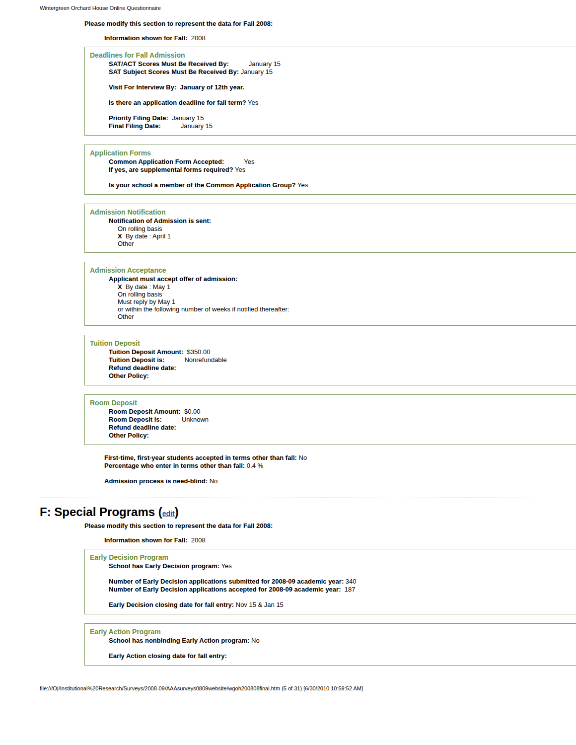Wintergreen Orchard House Online Questionnaire
Please modify this section to represent the data for Fall 2008:
Information shown for Fall: 2008
Deadlines for Fall Admission
SAT/ACT Scores Must Be Received By: January 15
SAT Subject Scores Must Be Received By: January 15
Visit For Interview By: January of 12th year.
Is there an application deadline for fall term? Yes
Priority Filing Date: January 15
Final Filing Date: January 15
Application Forms
Common Application Form Accepted: Yes
If yes, are supplemental forms required? Yes
Is your school a member of the Common Application Group? Yes
Admission Notification
Notification of Admission is sent:
On rolling basis
X By date : April 1
Other
Admission Acceptance
Applicant must accept offer of admission:
X By date : May 1
On rolling basis
Must reply by May 1
or within the following number of weeks if notified thereafter:
Other
Tuition Deposit
Tuition Deposit Amount: $350.00
Tuition Deposit is: Nonrefundable
Refund deadline date:
Other Policy:
Room Deposit
Room Deposit Amount: $0.00
Room Deposit is: Unknown
Refund deadline date:
Other Policy:
First-time, first-year students accepted in terms other than fall: No
Percentage who enter in terms other than fall: 0.4 %
Admission process is need-blind: No
F: Special Programs (edit)
Please modify this section to represent the data for Fall 2008:
Information shown for Fall: 2008
Early Decision Program
School has Early Decision program: Yes
Number of Early Decision applications submitted for 2008-09 academic year: 340
Number of Early Decision applications accepted for 2008-09 academic year: 187
Early Decision closing date for fall entry: Nov 15 & Jan 15
Early Action Program
School has nonbinding Early Action program: No
Early Action closing date for fall entry:
file:///O|/Institutional%20Research/Surveys/2008-09/AAAsurveys0809website/wgoh200808final.htm (5 of 31) [6/30/2010 10:59:52 AM]